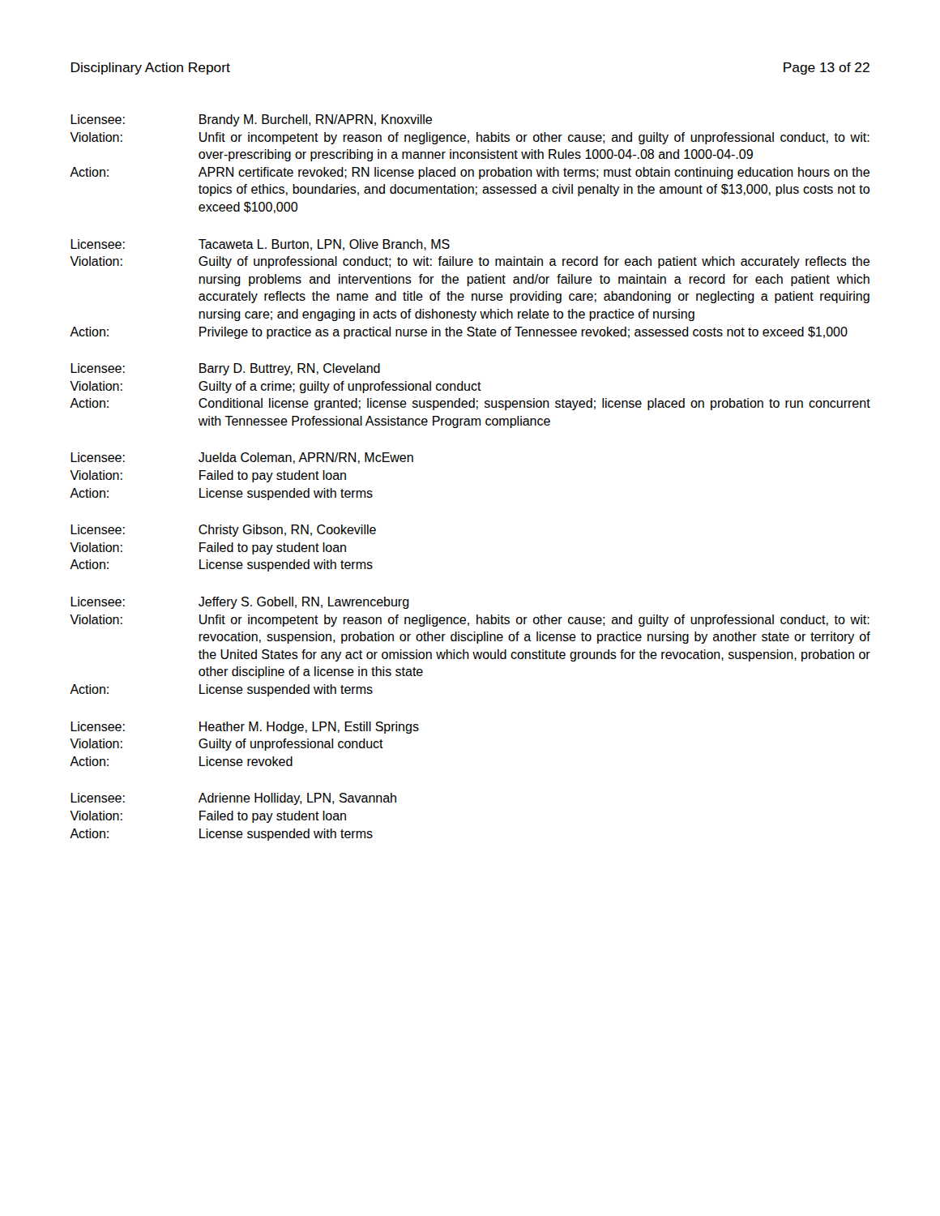Disciplinary Action Report Page 13 of 22
| Licensee: | Brandy M. Burchell, RN/APRN, Knoxville |
| Violation: | Unfit or incompetent by reason of negligence, habits or other cause; and guilty of unprofessional conduct, to wit: over-prescribing or prescribing in a manner inconsistent with Rules 1000-04-.08 and 1000-04-.09 |
| Action: | APRN certificate revoked; RN license placed on probation with terms; must obtain continuing education hours on the topics of ethics, boundaries, and documentation; assessed a civil penalty in the amount of $13,000, plus costs not to exceed $100,000 |
| Licensee: | Tacaweta L. Burton, LPN, Olive Branch, MS |
| Violation: | Guilty of unprofessional conduct; to wit: failure to maintain a record for each patient which accurately reflects the nursing problems and interventions for the patient and/or failure to maintain a record for each patient which accurately reflects the name and title of the nurse providing care; abandoning or neglecting a patient requiring nursing care; and engaging in acts of dishonesty which relate to the practice of nursing |
| Action: | Privilege to practice as a practical nurse in the State of Tennessee revoked; assessed costs not to exceed $1,000 |
| Licensee: | Barry D. Buttrey, RN, Cleveland |
| Violation: | Guilty of a crime; guilty of unprofessional conduct |
| Action: | Conditional license granted; license suspended; suspension stayed; license placed on probation to run concurrent with Tennessee Professional Assistance Program compliance |
| Licensee: | Juelda Coleman, APRN/RN, McEwen |
| Violation: | Failed to pay student loan |
| Action: | License suspended with terms |
| Licensee: | Christy Gibson, RN, Cookeville |
| Violation: | Failed to pay student loan |
| Action: | License suspended with terms |
| Licensee: | Jeffery S. Gobell, RN, Lawrenceburg |
| Violation: | Unfit or incompetent by reason of negligence, habits or other cause; and guilty of unprofessional conduct, to wit: revocation, suspension, probation or other discipline of a license to practice nursing by another state or territory of the United States for any act or omission which would constitute grounds for the revocation, suspension, probation or other discipline of a license in this state |
| Action: | License suspended with terms |
| Licensee: | Heather M. Hodge, LPN, Estill Springs |
| Violation: | Guilty of unprofessional conduct |
| Action: | License revoked |
| Licensee: | Adrienne Holliday, LPN, Savannah |
| Violation: | Failed to pay student loan |
| Action: | License suspended with terms |